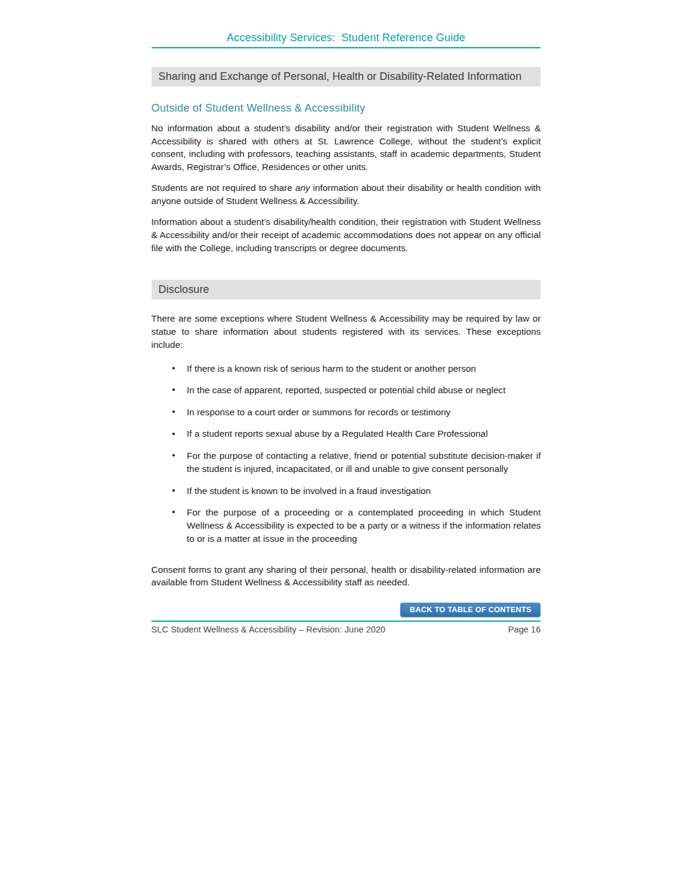Accessibility Services: Student Reference Guide
Sharing and Exchange of Personal, Health or Disability-Related Information
Outside of Student Wellness & Accessibility
No information about a student’s disability and/or their registration with Student Wellness & Accessibility is shared with others at St. Lawrence College, without the student’s explicit consent, including with professors, teaching assistants, staff in academic departments, Student Awards, Registrar’s Office, Residences or other units.
Students are not required to share any information about their disability or health condition with anyone outside of Student Wellness & Accessibility.
Information about a student’s disability/health condition, their registration with Student Wellness & Accessibility and/or their receipt of academic accommodations does not appear on any official file with the College, including transcripts or degree documents.
Disclosure
There are some exceptions where Student Wellness & Accessibility may be required by law or statue to share information about students registered with its services. These exceptions include:
If there is a known risk of serious harm to the student or another person
In the case of apparent, reported, suspected or potential child abuse or neglect
In response to a court order or summons for records or testimony
If a student reports sexual abuse by a Regulated Health Care Professional
For the purpose of contacting a relative, friend or potential substitute decision-maker if the student is injured, incapacitated, or ill and unable to give consent personally
If the student is known to be involved in a fraud investigation
For the purpose of a proceeding or a contemplated proceeding in which Student Wellness & Accessibility is expected to be a party or a witness if the information relates to or is a matter at issue in the proceeding
Consent forms to grant any sharing of their personal, health or disability-related information are available from Student Wellness & Accessibility staff as needed.
BACK TO TABLE OF CONTENTS
SLC Student Wellness & Accessibility – Revision: June 2020 Page 16